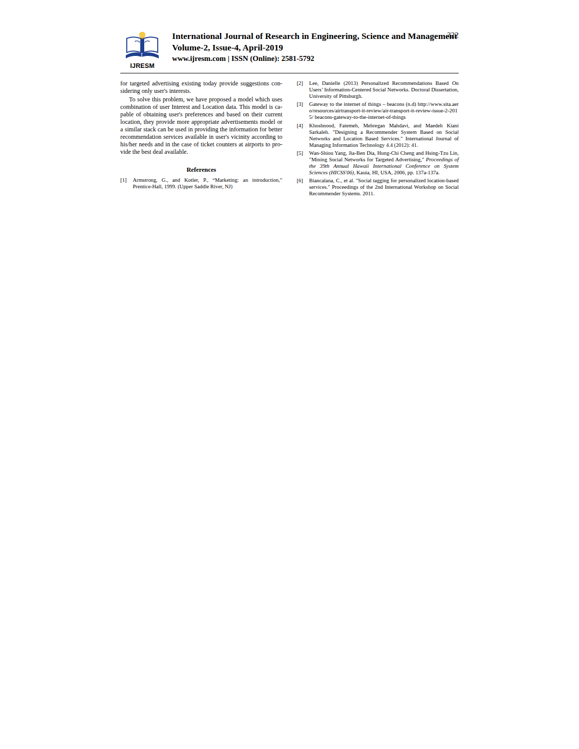IJRESM
International Journal of Research in Engineering, Science and Management
Volume-2, Issue-4, April-2019
www.ijresm.com | ISSN (Online): 2581-5792
322
for targeted advertising existing today provide suggestions considering only user's interests.
To solve this problem, we have proposed a model which uses combination of user Interest and Location data. This model is capable of obtaining user's preferences and based on their current location, they provide more appropriate advertisements model or a similar stack can be used in providing the information for better recommendation services available in user's vicinity according to his/her needs and in the case of ticket counters at airports to provide the best deal available.
References
[1] Armstrong, G., and Kotler, P., “Marketing: an introduction,” Prentice-Hall, 1999. (Upper Saddle River, NJ)
[2] Lee, Danielle (2013) Personalized Recommendations Based On Users’ Information-Centered Social Networks. Doctoral Dissertation, University of Pittsburgh.
[3] Gateway to the internet of things – beacons (n.d) http://www.sita.aero/resources/airtransport-it-review/air-transport-it-review-issue-2-2015/ beacons-gateway-to-the-internet-of-things
[4] Khoshnood, Fatemeh, Mehregan Mahdavi, and Maedeh Kiani Sarkaleh. "Designing a Recommender System Based on Social Networks and Location Based Services." International Journal of Managing Information Technology 4.4 (2012): 41.
[5] Wan-Shiou Yang, Jia-Ben Dia, Hung-Chi Cheng and Hsing-Tzu Lin, "Mining Social Networks for Targeted Advertising," Proceedings of the 39th Annual Hawaii International Conference on System Sciences (HICSS'06), Kauia, HI, USA, 2006, pp. 137a-137a.
[6] Biancalana, C., et al. "Social tagging for personalized location-based services." Proceedings of the 2nd International Workshop on Social Recommender Systems. 2011.